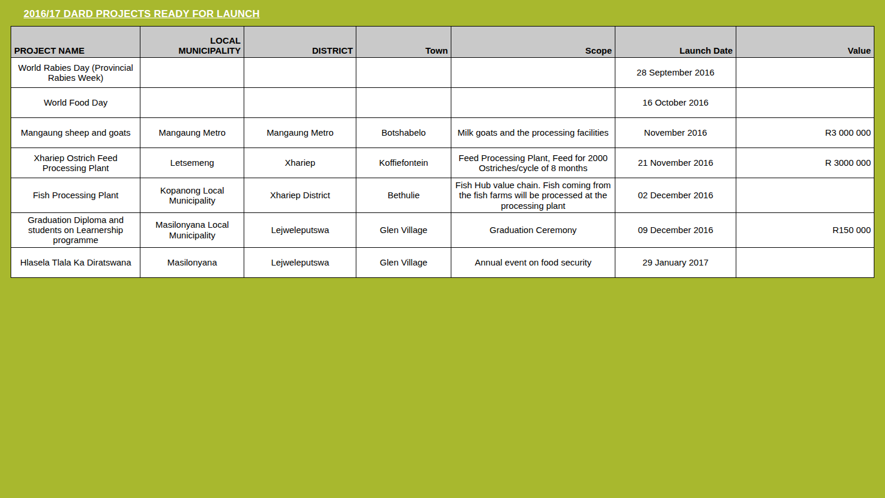2016/17 DARD PROJECTS READY FOR LAUNCH
| PROJECT NAME | LOCAL MUNICIPALITY | DISTRICT | Town | Scope | Launch Date | Value |
| --- | --- | --- | --- | --- | --- | --- |
| World Rabies Day (Provincial Rabies Week) | | | | | 28 September 2016 | |
| World Food Day | | | | | 16 October 2016 | |
| Mangaung sheep and goats | Mangaung Metro | Mangaung Metro | Botshabelo | Milk goats and the processing facilities | November 2016 | R3 000 000 |
| Xhariep Ostrich Feed Processing Plant | Letsemeng | Xhariep | Koffiefontein | Feed Processing Plant, Feed for 2000 Ostriches/cycle of 8 months | 21 November 2016 | R 3000 000 |
| Fish Processing Plant | Kopanong Local Municipality | Xhariep District | Bethulie | Fish Hub value chain. Fish coming from the fish farms will be processed at the processing plant | 02 December 2016 | |
| Graduation Diploma and students on Learnership programme | Masilonyana Local Municipality | Lejweleputswa | Glen Village | Graduation Ceremony | 09 December 2016 | R150 000 |
| Hlasela Tlala Ka Diratswana | Masilonyana | Lejweleputswa | Glen Village | Annual event on food security | 29 January 2017 | |